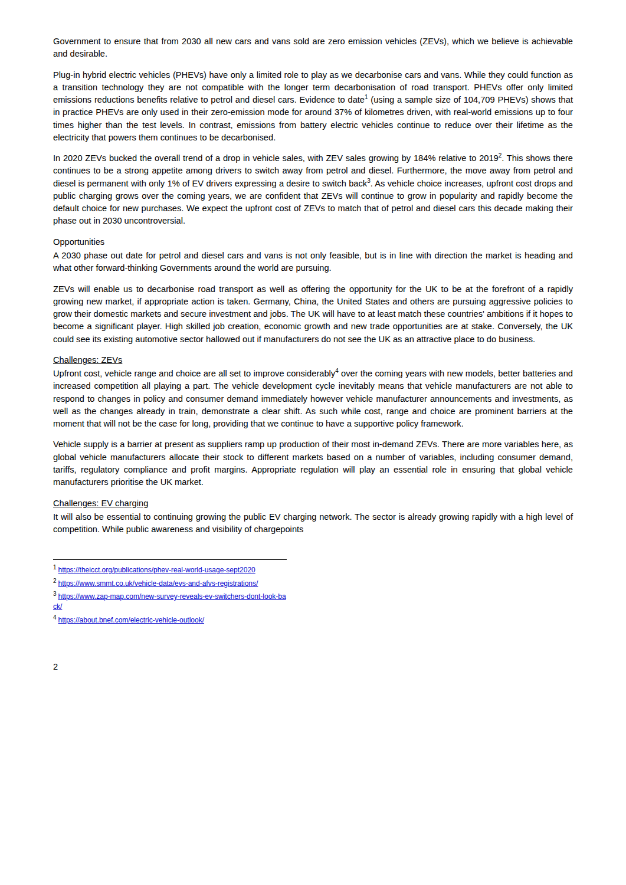Government to ensure that from 2030 all new cars and vans sold are zero emission vehicles (ZEVs), which we believe is achievable and desirable.
Plug-in hybrid electric vehicles (PHEVs) have only a limited role to play as we decarbonise cars and vans. While they could function as a transition technology they are not compatible with the longer term decarbonisation of road transport. PHEVs offer only limited emissions reductions benefits relative to petrol and diesel cars. Evidence to date1 (using a sample size of 104,709 PHEVs) shows that in practice PHEVs are only used in their zero-emission mode for around 37% of kilometres driven, with real-world emissions up to four times higher than the test levels. In contrast, emissions from battery electric vehicles continue to reduce over their lifetime as the electricity that powers them continues to be decarbonised.
In 2020 ZEVs bucked the overall trend of a drop in vehicle sales, with ZEV sales growing by 184% relative to 20192. This shows there continues to be a strong appetite among drivers to switch away from petrol and diesel. Furthermore, the move away from petrol and diesel is permanent with only 1% of EV drivers expressing a desire to switch back3. As vehicle choice increases, upfront cost drops and public charging grows over the coming years, we are confident that ZEVs will continue to grow in popularity and rapidly become the default choice for new purchases. We expect the upfront cost of ZEVs to match that of petrol and diesel cars this decade making their phase out in 2030 uncontroversial.
Opportunities
A 2030 phase out date for petrol and diesel cars and vans is not only feasible, but is in line with direction the market is heading and what other forward-thinking Governments around the world are pursuing.
ZEVs will enable us to decarbonise road transport as well as offering the opportunity for the UK to be at the forefront of a rapidly growing new market, if appropriate action is taken. Germany, China, the United States and others are pursuing aggressive policies to grow their domestic markets and secure investment and jobs. The UK will have to at least match these countries' ambitions if it hopes to become a significant player. High skilled job creation, economic growth and new trade opportunities are at stake. Conversely, the UK could see its existing automotive sector hallowed out if manufacturers do not see the UK as an attractive place to do business.
Challenges: ZEVs
Upfront cost, vehicle range and choice are all set to improve considerably4 over the coming years with new models, better batteries and increased competition all playing a part. The vehicle development cycle inevitably means that vehicle manufacturers are not able to respond to changes in policy and consumer demand immediately however vehicle manufacturer announcements and investments, as well as the changes already in train, demonstrate a clear shift. As such while cost, range and choice are prominent barriers at the moment that will not be the case for long, providing that we continue to have a supportive policy framework.
Vehicle supply is a barrier at present as suppliers ramp up production of their most in-demand ZEVs. There are more variables here, as global vehicle manufacturers allocate their stock to different markets based on a number of variables, including consumer demand, tariffs, regulatory compliance and profit margins. Appropriate regulation will play an essential role in ensuring that global vehicle manufacturers prioritise the UK market.
Challenges: EV charging
It will also be essential to continuing growing the public EV charging network. The sector is already growing rapidly with a high level of competition. While public awareness and visibility of chargepoints
1 https://theicct.org/publications/phev-real-world-usage-sept2020
2 https://www.smmt.co.uk/vehicle-data/evs-and-afvs-registrations/
3 https://www.zap-map.com/new-survey-reveals-ev-switchers-dont-look-back/
4 https://about.bnef.com/electric-vehicle-outlook/
2